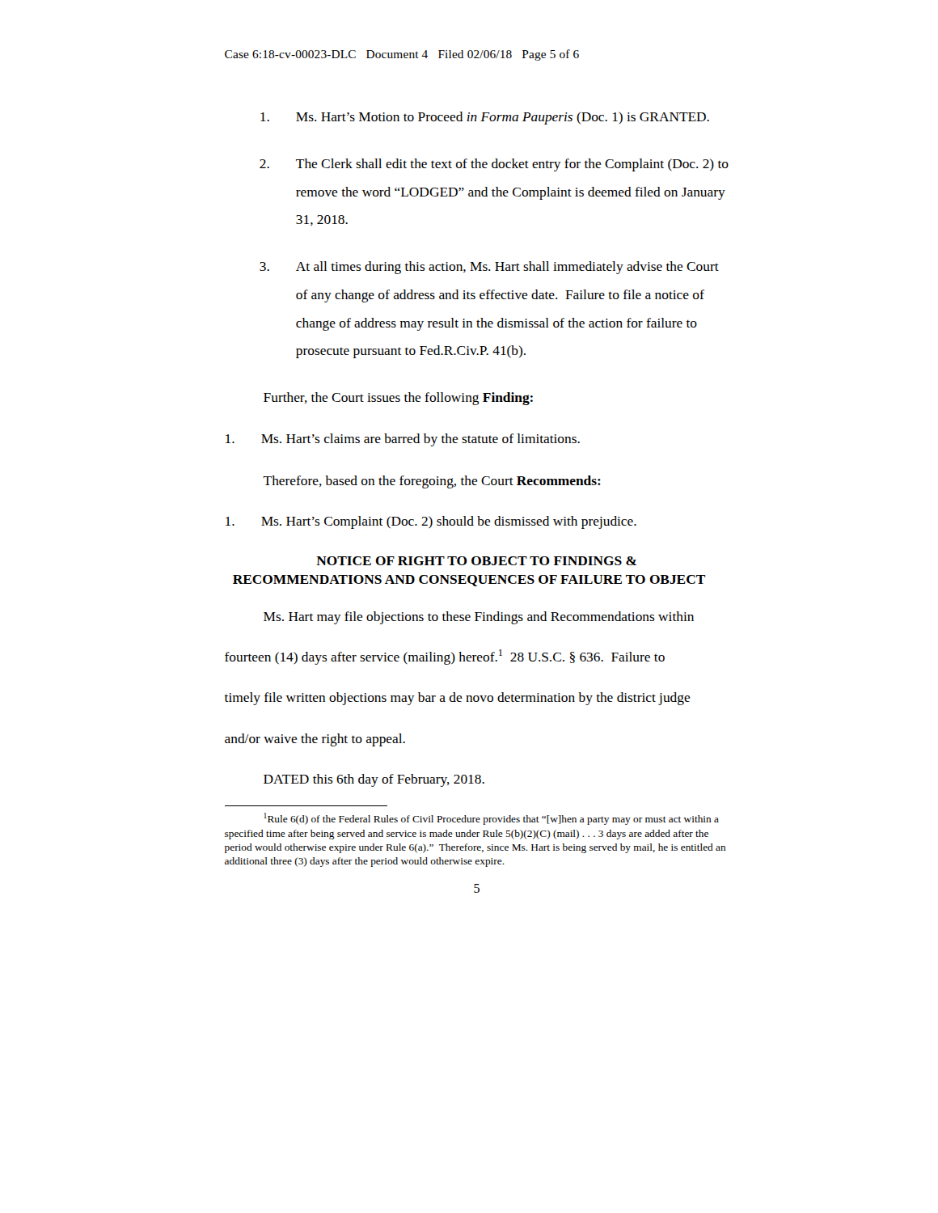Case 6:18-cv-00023-DLC Document 4 Filed 02/06/18 Page 5 of 6
1. Ms. Hart’s Motion to Proceed in Forma Pauperis (Doc. 1) is GRANTED.
2. The Clerk shall edit the text of the docket entry for the Complaint (Doc. 2) to remove the word “LODGED” and the Complaint is deemed filed on January 31, 2018.
3. At all times during this action, Ms. Hart shall immediately advise the Court of any change of address and its effective date. Failure to file a notice of change of address may result in the dismissal of the action for failure to prosecute pursuant to Fed.R.Civ.P. 41(b).
Further, the Court issues the following Finding:
1. Ms. Hart’s claims are barred by the statute of limitations.
Therefore, based on the foregoing, the Court Recommends:
1. Ms. Hart’s Complaint (Doc. 2) should be dismissed with prejudice.
NOTICE OF RIGHT TO OBJECT TO FINDINGS & RECOMMENDATIONS AND CONSEQUENCES OF FAILURE TO OBJECT
Ms. Hart may file objections to these Findings and Recommendations within
fourteen (14) days after service (mailing) hereof.1 28 U.S.C. § 636. Failure to
timely file written objections may bar a de novo determination by the district judge
and/or waive the right to appeal.
DATED this 6th day of February, 2018.
1Rule 6(d) of the Federal Rules of Civil Procedure provides that “[w]hen a party may or must act within a specified time after being served and service is made under Rule 5(b)(2)(C) (mail) . . . 3 days are added after the period would otherwise expire under Rule 6(a).” Therefore, since Ms. Hart is being served by mail, he is entitled an additional three (3) days after the period would otherwise expire.
5